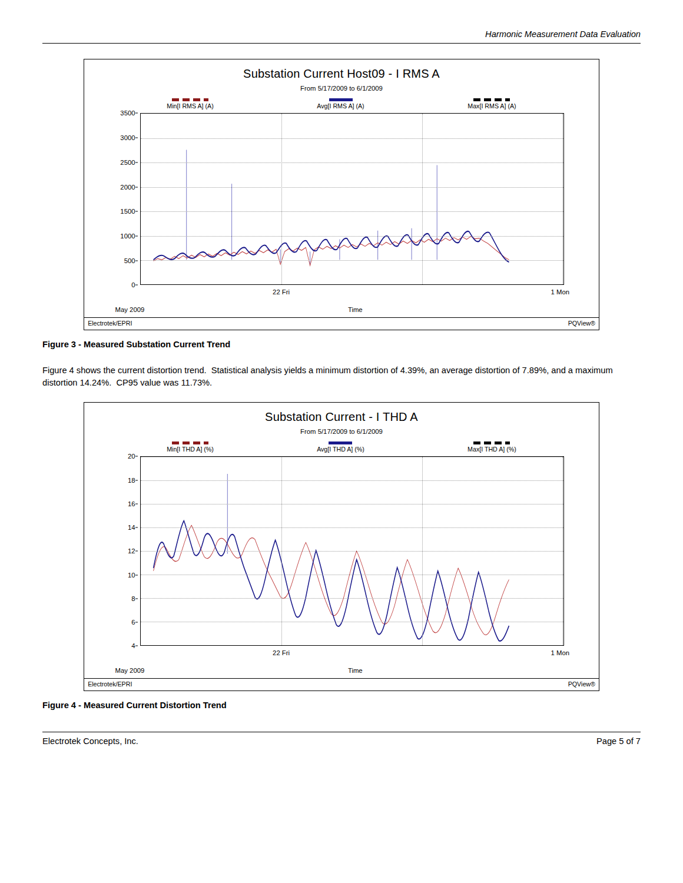Harmonic Measurement Data Evaluation
Substation Current Host09 - I RMS A
From 5/17/2009 to 6/1/2009
Min[I RMS A] (A)
Avg[I RMS A] (A)
Max[I RMS A] (A)
3500
3000
2500
2000
1500
1000
500
0
22 Fri
1 Mon
May 2009 Time
Electrotek/EPRI PQView®
Figure 3 - Measured Substation Current Trend
Figure 4 shows the current distortion trend. Statistical analysis yields a minimum distortion of 4.39%, an average distortion of 7.89%, and a maximum distortion 14.24%. CP95 value was 11.73%.
Substation Current - I THD A
From 5/17/2009 to 6/1/2009
Min[I THD A] (%)
Avg[I THD A] (%)
Max[I THD A] (%)
20
18
16
14
12
10
8
6
4
22 Fri
1 Mon
May 2009 Time
Electrotek/EPRI PQView®
Figure 4 - Measured Current Distortion Trend
Electrotek Concepts, Inc. Page 5 of 7